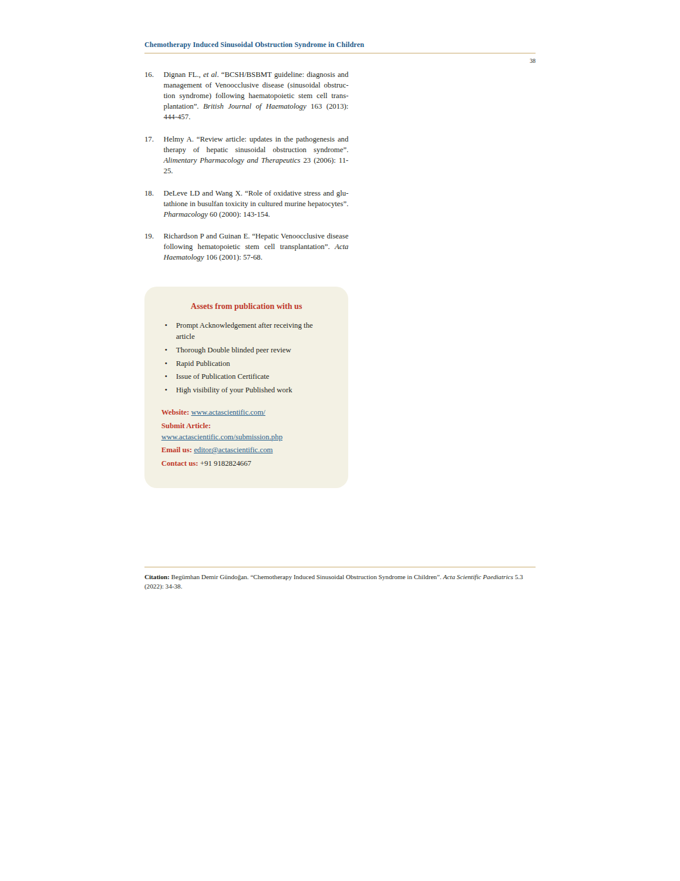Chemotherapy Induced Sinusoidal Obstruction Syndrome in Children
38
16. Dignan FL., et al. “BCSH/BSBMT guideline: diagnosis and management of Venoocclusive disease (sinusoidal obstruction syndrome) following haematopoietic stem cell transplantation”. British Journal of Haematology 163 (2013): 444-457.
17. Helmy A. “Review article: updates in the pathogenesis and therapy of hepatic sinusoidal obstruction syndrome”. Alimentary Pharmacology and Therapeutics 23 (2006): 11-25.
18. DeLeve LD and Wang X. “Role of oxidative stress and glutathione in busulfan toxicity in cultured murine hepatocytes”. Pharmacology 60 (2000): 143-154.
19. Richardson P and Guinan E. “Hepatic Venoocclusive disease following hematopoietic stem cell transplantation”. Acta Haematology 106 (2001): 57-68.
Assets from publication with us
Prompt Acknowledgement after receiving the article
Thorough Double blinded peer review
Rapid Publication
Issue of Publication Certificate
High visibility of your Published work
Website: www.actascientific.com/
Submit Article: www.actascientific.com/submission.php
Email us: editor@actascientific.com
Contact us: +91 9182824667
Citation: Begümhan Demir Gündoğan. “Chemotherapy Induced Sinusoidal Obstruction Syndrome in Children”. Acta Scientific Paediatrics 5.3 (2022): 34-38.